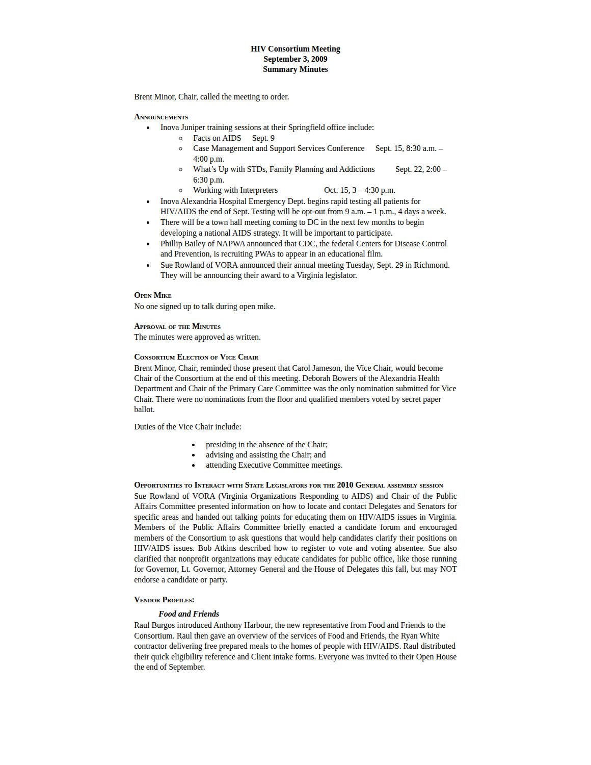HIV Consortium Meeting
September 3, 2009
Summary Minutes
Brent Minor, Chair, called the meeting to order.
Announcements
Inova Juniper training sessions at their Springfield office include:
Facts on AIDS Sept. 9
Case Management and Support Services Conference Sept. 15, 8:30 a.m. – 4:00 p.m.
What’s Up with STDs, Family Planning and Addictions Sept. 22, 2:00 – 6:30 p.m.
Working with Interpreters Oct. 15, 3 – 4:30 p.m.
Inova Alexandria Hospital Emergency Dept. begins rapid testing all patients for HIV/AIDS the end of Sept. Testing will be opt-out from 9 a.m. – 1 p.m., 4 days a week.
There will be a town hall meeting coming to DC in the next few months to begin developing a national AIDS strategy. It will be important to participate.
Phillip Bailey of NAPWA announced that CDC, the federal Centers for Disease Control and Prevention, is recruiting PWAs to appear in an educational film.
Sue Rowland of VORA announced their annual meeting Tuesday, Sept. 29 in Richmond. They will be announcing their award to a Virginia legislator.
Open Mike
No one signed up to talk during open mike.
Approval of the Minutes
The minutes were approved as written.
Consortium Election of Vice Chair
Brent Minor, Chair, reminded those present that Carol Jameson, the Vice Chair, would become Chair of the Consortium at the end of this meeting. Deborah Bowers of the Alexandria Health Department and Chair of the Primary Care Committee was the only nomination submitted for Vice Chair. There were no nominations from the floor and qualified members voted by secret paper ballot.
Duties of the Vice Chair include:
presiding in the absence of the Chair;
advising and assisting the Chair; and
attending Executive Committee meetings.
Opportunities to Interact with State Legislators for the 2010 General assembly session
Sue Rowland of VORA (Virginia Organizations Responding to AIDS) and Chair of the Public Affairs Committee presented information on how to locate and contact Delegates and Senators for specific areas and handed out talking points for educating them on HIV/AIDS issues in Virginia. Members of the Public Affairs Committee briefly enacted a candidate forum and encouraged members of the Consortium to ask questions that would help candidates clarify their positions on HIV/AIDS issues. Bob Atkins described how to register to vote and voting absentee. Sue also clarified that nonprofit organizations may educate candidates for public office, like those running for Governor, Lt. Governor, Attorney General and the House of Delegates this fall, but may NOT endorse a candidate or party.
Vendor Profiles:
Food and Friends
Raul Burgos introduced Anthony Harbour, the new representative from Food and Friends to the Consortium. Raul then gave an overview of the services of Food and Friends, the Ryan White contractor delivering free prepared meals to the homes of people with HIV/AIDS. Raul distributed their quick eligibility reference and Client intake forms. Everyone was invited to their Open House the end of September.